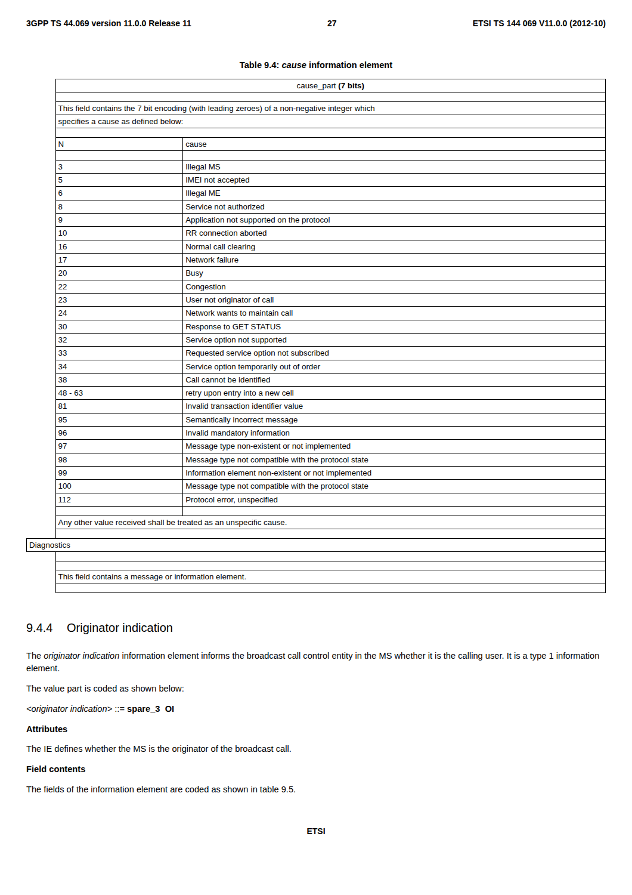3GPP TS 44.069 version 11.0.0 Release 11
27
ETSI TS 144 069 V11.0.0 (2012-10)
Table 9.4: cause information element
| | cause_part (7 bits) |
| | This field contains the 7 bit encoding (with leading zeroes) of a non-negative integer which |
| | specifies a cause as defined below: |
| | N | cause |
| | 3 | Illegal MS |
| | 5 | IMEI not accepted |
| | 6 | Illegal ME |
| | 8 | Service not authorized |
| | 9 | Application not supported on the protocol |
| | 10 | RR connection aborted |
| | 16 | Normal call clearing |
| | 17 | Network failure |
| | 20 | Busy |
| | 22 | Congestion |
| | 23 | User not originator of call |
| | 24 | Network wants to maintain call |
| | 30 | Response to GET STATUS |
| | 32 | Service option not supported |
| | 33 | Requested service option not subscribed |
| | 34 | Service option temporarily out of order |
| | 38 | Call cannot be identified |
| | 48 - 63 | retry upon entry into a new cell |
| | 81 | Invalid transaction identifier value |
| | 95 | Semantically incorrect message |
| | 96 | Invalid mandatory information |
| | 97 | Message type non-existent or not implemented |
| | 98 | Message type not compatible with the protocol state |
| | 99 | Information element non-existent or not implemented |
| | 100 | Message type not compatible with the protocol state |
| | 112 | Protocol error, unspecified |
| | Any other value received shall be treated as an unspecific cause. |
| Diagnostics |
| | This field contains a message or information element. |
9.4.4 Originator indication
The originator indication information element informs the broadcast call control entity in the MS whether it is the calling user. It is a type 1 information element.
The value part is coded as shown below:
<originator indication> ::= spare_3 OI
Attributes
The IE defines whether the MS is the originator of the broadcast call.
Field contents
The fields of the information element are coded as shown in table 9.5.
ETSI